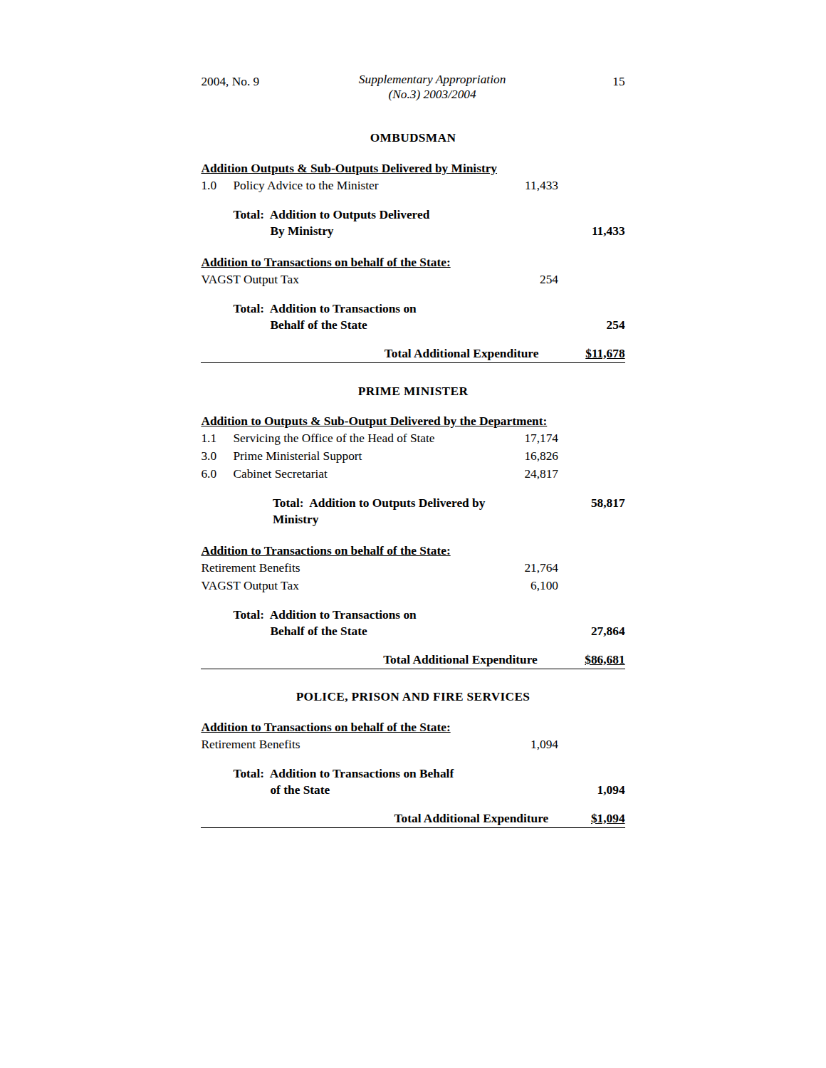2004, No. 9
Supplementary Appropriation
(No.3) 2003/2004
15
OMBUDSMAN
Addition Outputs & Sub-Outputs Delivered by Ministry
| 1.0 | Policy Advice to the Minister | 11,433 | |
| | Total: Addition to Outputs Delivered By Ministry | | 11,433 |
Addition to Transactions on behalf of the State:
| VAGST Output Tax | 254 | |
| | Total: Addition to Transactions on Behalf of the State | | 254 |
| Total Additional Expenditure | $11,678 |
PRIME MINISTER
Addition to Outputs & Sub-Output Delivered by the Department:
| 1.1 | Servicing the Office of the Head of State | 17,174 | |
| 3.0 | Prime Ministerial Support | 16,826 | |
| 6.0 | Cabinet Secretariat | 24,817 | |
| | Total: Addition to Outputs Delivered by Ministry | | 58,817 |
Addition to Transactions on behalf of the State:
| Retirement Benefits | 21,764 | |
| VAGST Output Tax | 6,100 | |
| | Total: Addition to Transactions on Behalf of the State | | 27,864 |
| Total Additional Expenditure | $86,681 |
POLICE, PRISON AND FIRE SERVICES
Addition to Transactions on behalf of the State:
| Retirement Benefits | 1,094 | |
| | Total: Addition to Transactions on Behalf of the State | | 1,094 |
| Total Additional Expenditure | $1,094 |